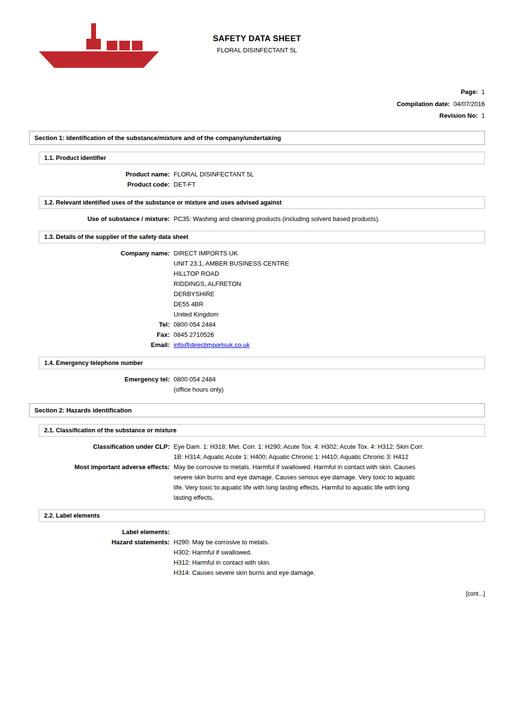SAFETY DATA SHEET
FLORAL DISINFECTANT 5L
Page: 1
Compilation date: 04/07/2016
Revision No: 1
Section 1: Identification of the substance/mixture and of the company/undertaking
1.1. Product identifier
| Product name: | FLORAL DISINFECTANT 5L |
| Product code: | DET-FT |
1.2. Relevant identified uses of the substance or mixture and uses advised against
| Use of substance / mixture: | PC35: Washing and cleaning products (including solvent based products). |
1.3. Details of the supplier of the safety data sheet
| Company name: | DIRECT IMPORTS UK |
| | UNIT 23.1, AMBER BUSINESS CENTRE |
| | HILLTOP ROAD |
| | RIDDINGS, ALFRETON |
| | DERBYSHIRE |
| | DE55 4BR |
| | United Kingdom |
| Tel: | 0800 054 2484 |
| Fax: | 0845 2710526 |
| Email: | info@directimportsuk.co.uk |
1.4. Emergency telephone number
| Emergency tel: | 0800 054 2484 |
| | (office hours only) |
Section 2: Hazards identification
2.1. Classification of the substance or mixture
| Classification under CLP: | Eye Dam. 1: H318; Met. Corr. 1: H290; Acute Tox. 4: H302; Acute Tox. 4: H312; Skin Corr. |
| | 1B: H314; Aquatic Acute 1: H400; Aquatic Chronic 1: H410; Aquatic Chronic 3: H412 |
| Most important adverse effects: | May be corrosive to metals. Harmful if swallowed. Harmful in contact with skin. Causes |
| | severe skin burns and eye damage. Causes serious eye damage. Very toxic to aquatic |
| | life. Very toxic to aquatic life with long lasting effects. Harmful to aquatic life with long |
| | lasting effects. |
2.2. Label elements
| Label elements: | |
| Hazard statements: | H290: May be corrosive to metals. |
| | H302: Harmful if swallowed. |
| | H312: Harmful in contact with skin. |
| | H314: Causes severe skin burns and eye damage. |
[cont...]